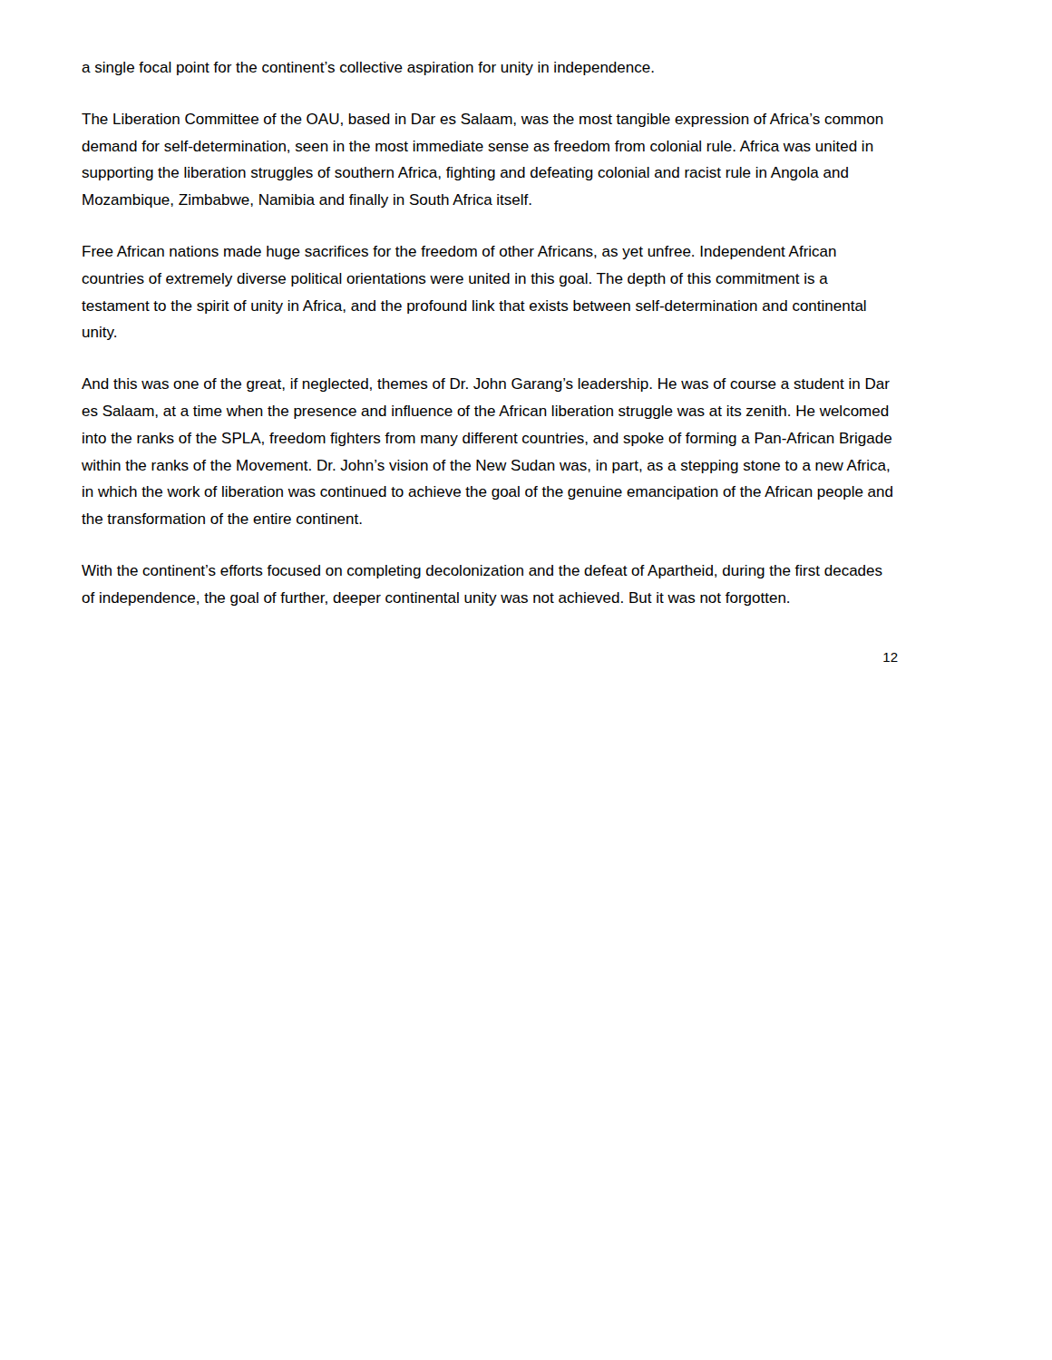a single focal point for the continent’s collective aspiration for unity in independence.
The Liberation Committee of the OAU, based in Dar es Salaam, was the most tangible expression of Africa’s common demand for self-determination, seen in the most immediate sense as freedom from colonial rule. Africa was united in supporting the liberation struggles of southern Africa, fighting and defeating colonial and racist rule in Angola and Mozambique, Zimbabwe, Namibia and finally in South Africa itself.
Free African nations made huge sacrifices for the freedom of other Africans, as yet unfree. Independent African countries of extremely diverse political orientations were united in this goal. The depth of this commitment is a testament to the spirit of unity in Africa, and the profound link that exists between self-determination and continental unity.
And this was one of the great, if neglected, themes of Dr. John Garang’s leadership. He was of course a student in Dar es Salaam, at a time when the presence and influence of the African liberation struggle was at its zenith. He welcomed into the ranks of the SPLA, freedom fighters from many different countries, and spoke of forming a Pan-African Brigade within the ranks of the Movement. Dr. John’s vision of the New Sudan was, in part, as a stepping stone to a new Africa, in which the work of liberation was continued to achieve the goal of the genuine emancipation of the African people and the transformation of the entire continent.
With the continent’s efforts focused on completing decolonization and the defeat of Apartheid, during the first decades of independence, the goal of further, deeper continental unity was not achieved. But it was not forgotten.
12